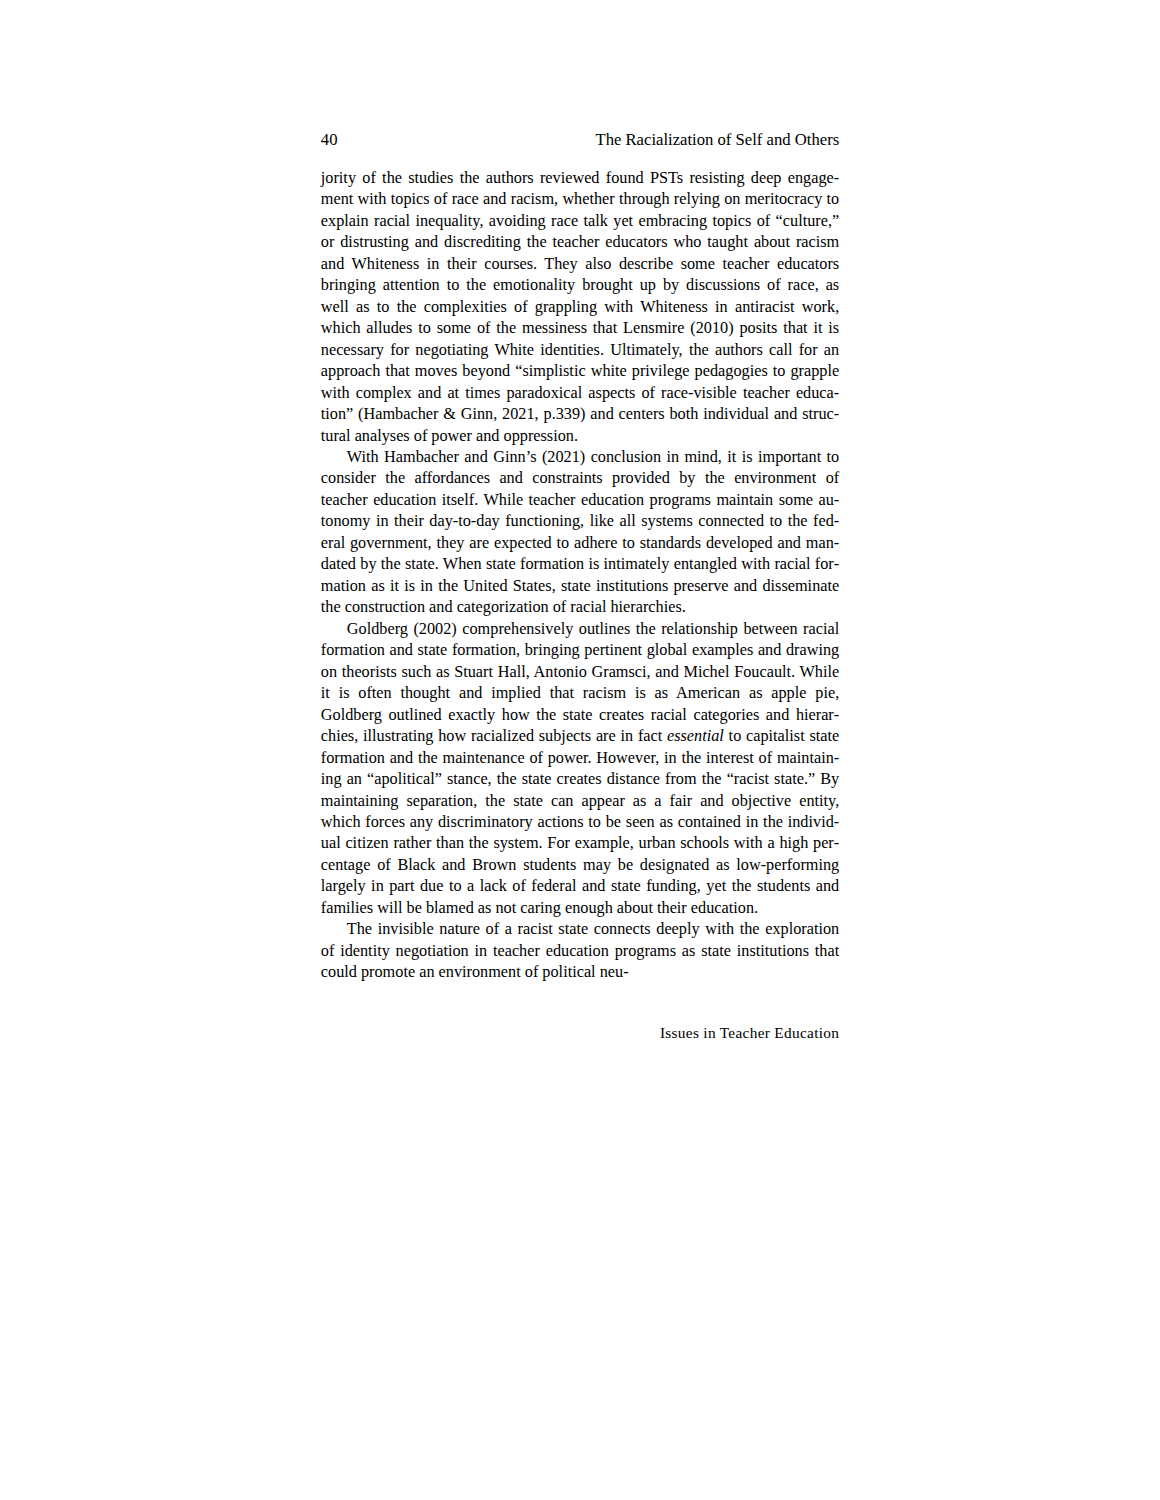40 The Racialization of Self and Others
jority of the studies the authors reviewed found PSTs resisting deep engagement with topics of race and racism, whether through relying on meritocracy to explain racial inequality, avoiding race talk yet embracing topics of “culture,” or distrusting and discrediting the teacher educators who taught about racism and Whiteness in their courses. They also describe some teacher educators bringing attention to the emotionality brought up by discussions of race, as well as to the complexities of grappling with Whiteness in antiracist work, which alludes to some of the messiness that Lensmire (2010) posits that it is necessary for negotiating White identities. Ultimately, the authors call for an approach that moves beyond “simplistic white privilege pedagogies to grapple with complex and at times paradoxical aspects of race-visible teacher education” (Hambacher & Ginn, 2021, p.339) and centers both individual and structural analyses of power and oppression.
With Hambacher and Ginn’s (2021) conclusion in mind, it is important to consider the affordances and constraints provided by the environment of teacher education itself. While teacher education programs maintain some autonomy in their day-to-day functioning, like all systems connected to the federal government, they are expected to adhere to standards developed and mandated by the state. When state formation is intimately entangled with racial formation as it is in the United States, state institutions preserve and disseminate the construction and categorization of racial hierarchies.
Goldberg (2002) comprehensively outlines the relationship between racial formation and state formation, bringing pertinent global examples and drawing on theorists such as Stuart Hall, Antonio Gramsci, and Michel Foucault. While it is often thought and implied that racism is as American as apple pie, Goldberg outlined exactly how the state creates racial categories and hierarchies, illustrating how racialized subjects are in fact essential to capitalist state formation and the maintenance of power. However, in the interest of maintaining an “apolitical” stance, the state creates distance from the “racist state.” By maintaining separation, the state can appear as a fair and objective entity, which forces any discriminatory actions to be seen as contained in the individual citizen rather than the system. For example, urban schools with a high percentage of Black and Brown students may be designated as low-performing largely in part due to a lack of federal and state funding, yet the students and families will be blamed as not caring enough about their education.
The invisible nature of a racist state connects deeply with the exploration of identity negotiation in teacher education programs as state institutions that could promote an environment of political neu-
Issues in Teacher Education